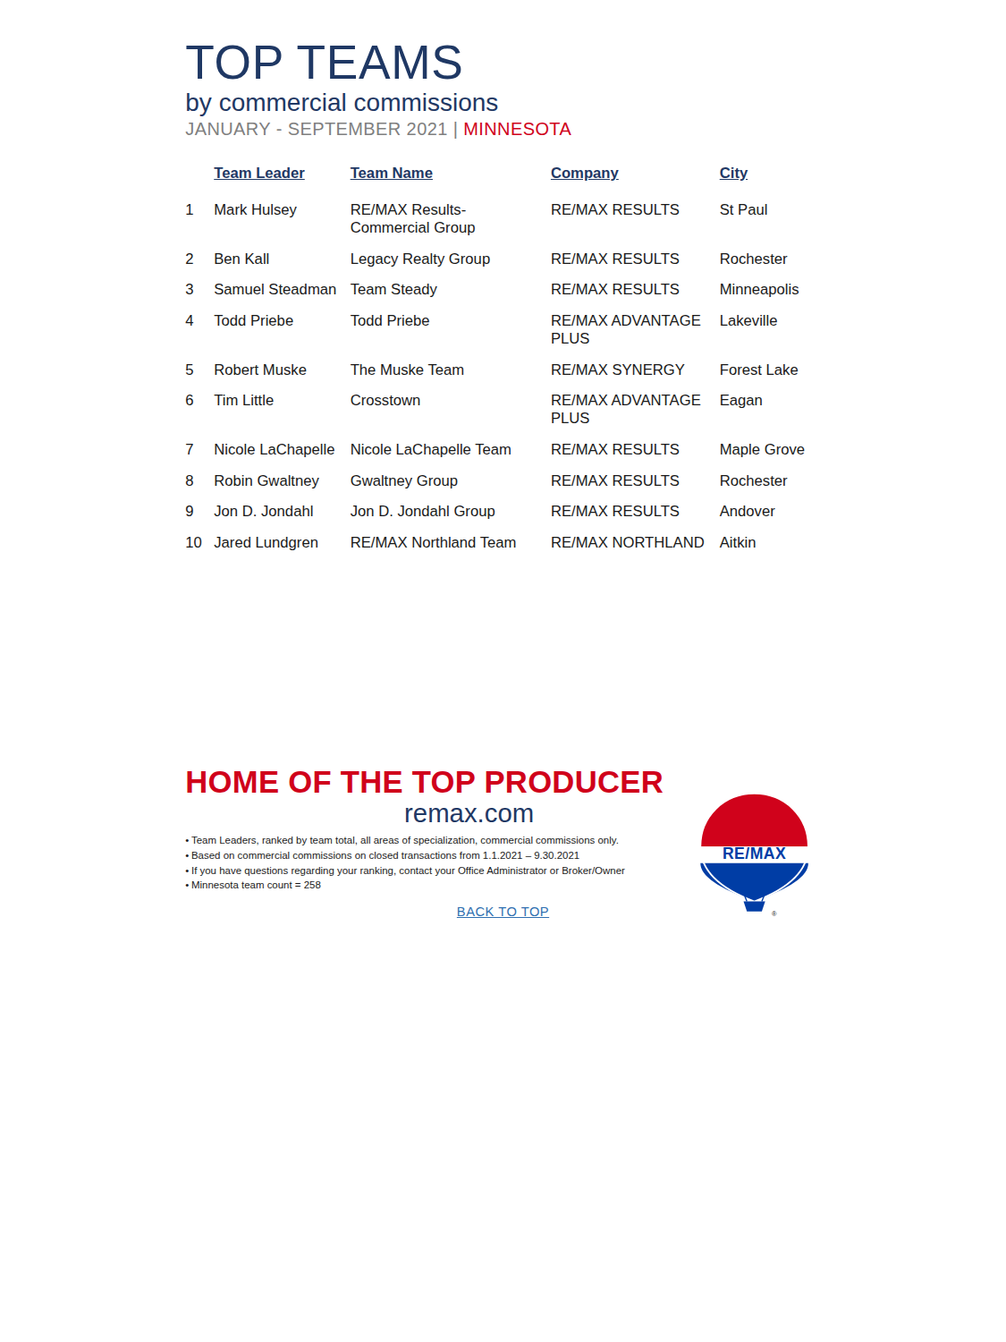TOP TEAMS
by commercial commissions
JANUARY - SEPTEMBER 2021 | MINNESOTA
| | Team Leader | Team Name | Company | City |
| --- | --- | --- | --- | --- |
| 1 | Mark Hulsey | RE/MAX Results-Commercial Group | RE/MAX RESULTS | St Paul |
| 2 | Ben Kall | Legacy Realty Group | RE/MAX RESULTS | Rochester |
| 3 | Samuel Steadman | Team Steady | RE/MAX RESULTS | Minneapolis |
| 4 | Todd Priebe | Todd Priebe | RE/MAX ADVANTAGE PLUS | Lakeville |
| 5 | Robert Muske | The Muske Team | RE/MAX SYNERGY | Forest Lake |
| 6 | Tim Little | Crosstown | RE/MAX ADVANTAGE PLUS | Eagan |
| 7 | Nicole LaChapelle | Nicole LaChapelle Team | RE/MAX RESULTS | Maple Grove |
| 8 | Robin Gwaltney | Gwaltney Group | RE/MAX RESULTS | Rochester |
| 9 | Jon D. Jondahl | Jon D. Jondahl Group | RE/MAX RESULTS | Andover |
| 10 | Jared Lundgren | RE/MAX Northland Team | RE/MAX NORTHLAND | Aitkin |
HOME OF THE TOP PRODUCER
remax.com
Team Leaders, ranked by team total, all areas of specialization, commercial commissions only.
Based on commercial commissions on closed transactions from 1.1.2021 – 9.30.2021
If you have questions regarding your ranking, contact your Office Administrator or Broker/Owner
Minnesota team count = 258
BACK TO TOP
RE/MAX ®